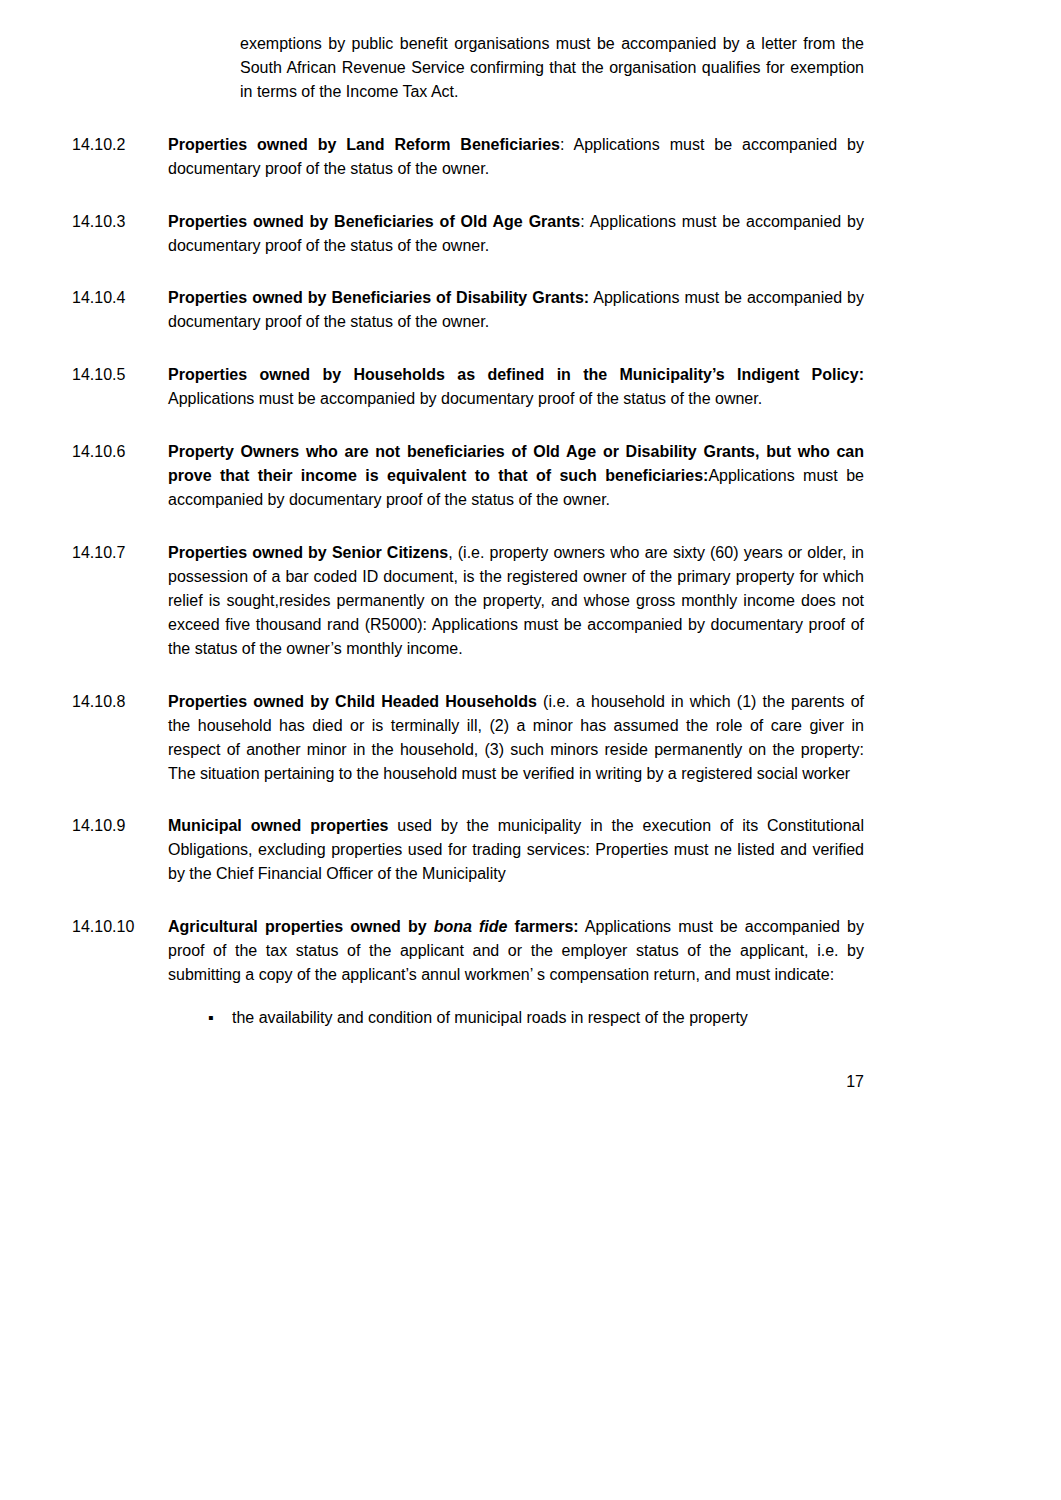exemptions by public benefit organisations must be accompanied by a letter from the South African Revenue Service confirming that the organisation qualifies for exemption in terms of the Income Tax Act.
14.10.2
Properties owned by Land Reform Beneficiaries: Applications must be accompanied by documentary proof of the status of the owner.
14.10.3
Properties owned by Beneficiaries of Old Age Grants: Applications must be accompanied by documentary proof of the status of the owner.
14.10.4
Properties owned by Beneficiaries of Disability Grants: Applications must be accompanied by documentary proof of the status of the owner.
14.10.5
Properties owned by Households as defined in the Municipality’s Indigent Policy: Applications must be accompanied by documentary proof of the status of the owner.
14.10.6
Property Owners who are not beneficiaries of Old Age or Disability Grants, but who can prove that their income is equivalent to that of such beneficiaries: Applications must be accompanied by documentary proof of the status of the owner.
14.10.7
Properties owned by Senior Citizens, (i.e. property owners who are sixty (60) years or older, in possession of a bar coded ID document, is the registered owner of the primary property for which relief is sought,resides permanently on the property, and whose gross monthly income does not exceed five thousand rand (R5000): Applications must be accompanied by documentary proof of the status of the owner’s monthly income.
14.10.8
Properties owned by Child Headed Households (i.e. a household in which (1) the parents of the household has died or is terminally ill, (2) a minor has assumed the role of care giver in respect of another minor in the household, (3) such minors reside permanently on the property: The situation pertaining to the household must be verified in writing by a registered social worker
14.10.9
Municipal owned properties used by the municipality in the execution of its Constitutional Obligations, excluding properties used for trading services: Properties must ne listed and verified by the Chief Financial Officer of the Municipality
14.10.10
Agricultural properties owned by bona fide farmers: Applications must be accompanied by proof of the tax status of the applicant and or the employer status of the applicant, i.e. by submitting a copy of the applicant’s annul workmen’ s compensation return, and must indicate:
the availability and condition of municipal roads in respect of the property
17